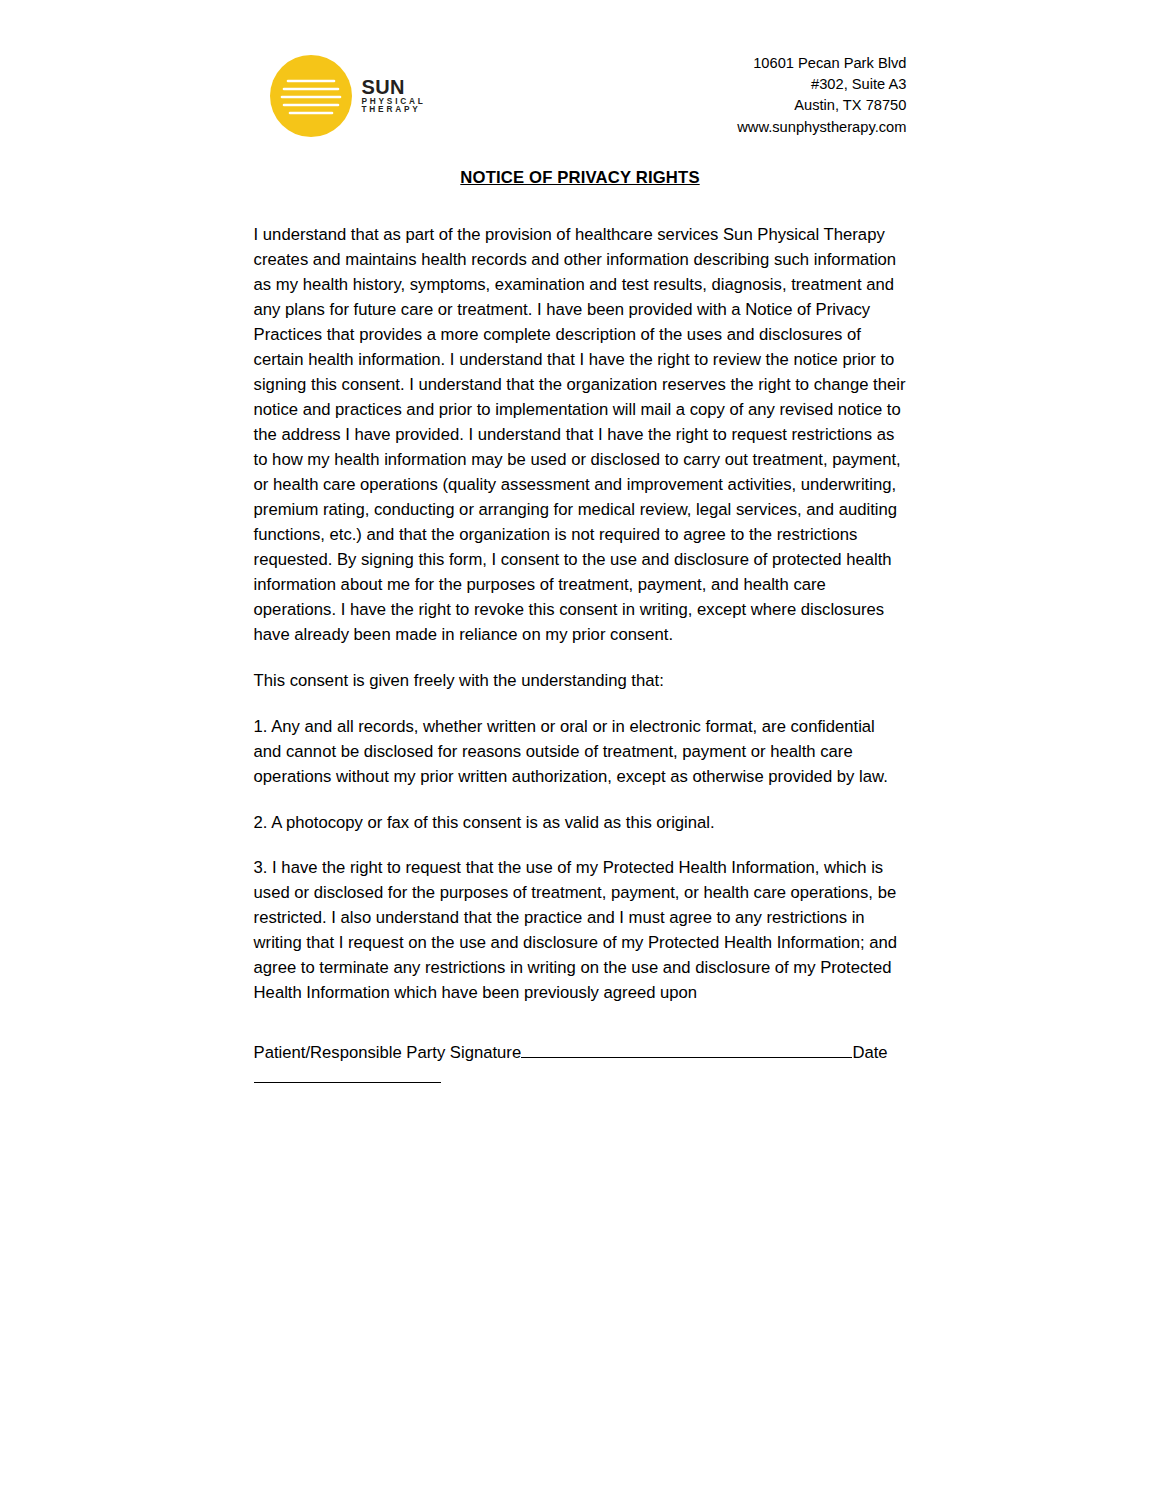SUN Physical Therapy
10601 Pecan Park Blvd
#302, Suite A3
Austin, TX 78750
www.sunphystherapy.com
NOTICE OF PRIVACY RIGHTS
I understand that as part of the provision of healthcare services Sun Physical Therapy creates and maintains health records and other information describing such information as my health history, symptoms, examination and test results, diagnosis, treatment and any plans for future care or treatment. I have been provided with a Notice of Privacy Practices that provides a more complete description of the uses and disclosures of certain health information. I understand that I have the right to review the notice prior to signing this consent. I understand that the organization reserves the right to change their notice and practices and prior to implementation will mail a copy of any revised notice to the address I have provided. I understand that I have the right to request restrictions as to how my health information may be used or disclosed to carry out treatment, payment, or health care operations (quality assessment and improvement activities, underwriting, premium rating, conducting or arranging for medical review, legal services, and auditing functions, etc.) and that the organization is not required to agree to the restrictions requested. By signing this form, I consent to the use and disclosure of protected health information about me for the purposes of treatment, payment, and health care operations. I have the right to revoke this consent in writing, except where disclosures have already been made in reliance on my prior consent.
This consent is given freely with the understanding that:
1. Any and all records, whether written or oral or in electronic format, are confidential and cannot be disclosed for reasons outside of treatment, payment or health care operations without my prior written authorization, except as otherwise provided by law.
2. A photocopy or fax of this consent is as valid as this original.
3. I have the right to request that the use of my Protected Health Information, which is used or disclosed for the purposes of treatment, payment, or health care operations, be restricted. I also understand that the practice and I must agree to any restrictions in writing that I request on the use and disclosure of my Protected Health Information; and agree to terminate any restrictions in writing on the use and disclosure of my Protected Health Information which have been previously agreed upon
Patient/Responsible Party Signature Date